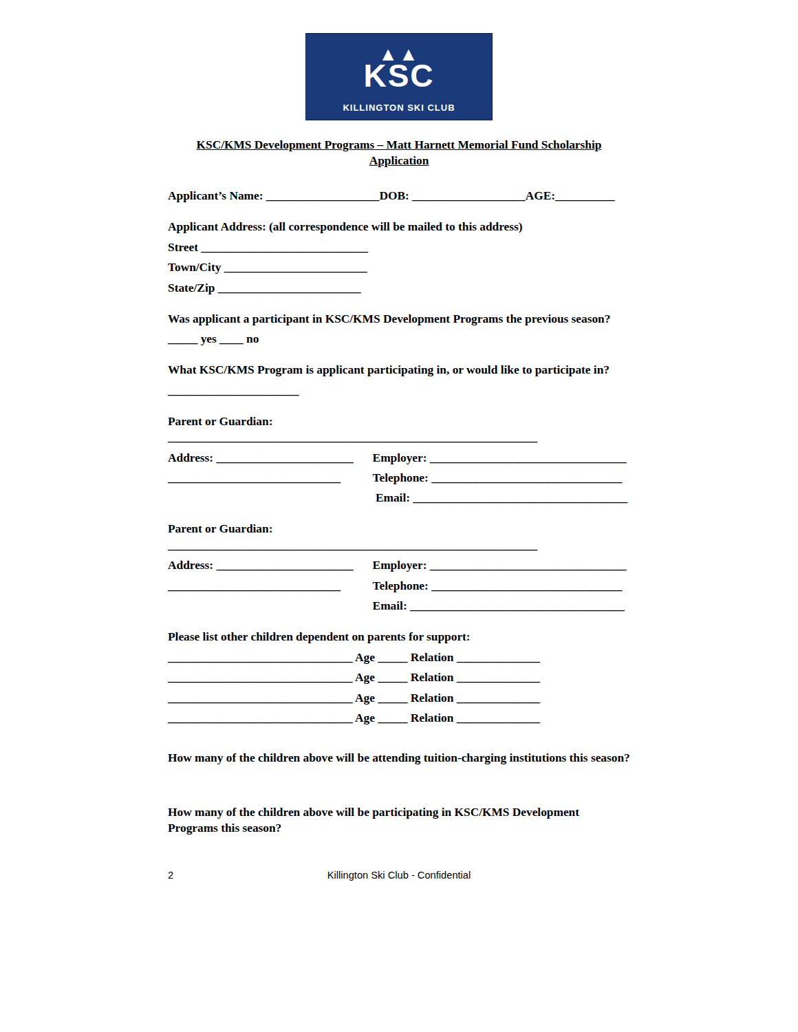▲▲
KSC
KILLINGTON SKI CLUB
KSC/KMS Development Programs – Matt Harnett Memorial Fund Scholarship
Application
Applicant’s Name: ___________________DOB: ___________________AGE:__________
Applicant Address: (all correspondence will be mailed to this address)
Street ____________________________
Town/City ________________________
State/Zip ________________________
Was applicant a participant in KSC/KMS Development Programs the previous season?
_____ yes ____ no
What KSC/KMS Program is applicant participating in, or would like to participate in?
______________________
Parent or Guardian: ______________________________________________________________
Address: _______________________Employer: _________________________________
_____________________________Telephone: ________________________________
Email: ____________________________________
Parent or Guardian: ______________________________________________________________
Address: _______________________Employer: _________________________________
_____________________________Telephone: ________________________________
Email: ____________________________________
Please list other children dependent on parents for support:
_______________________________ Age _____ Relation ______________
_______________________________ Age _____ Relation ______________
_______________________________ Age _____ Relation ______________
_______________________________ Age _____ Relation ______________
How many of the children above will be attending tuition-charging institutions this season?
How many of the children above will be participating in KSC/KMS Development Programs this season?
2
Killington Ski Club - Confidential